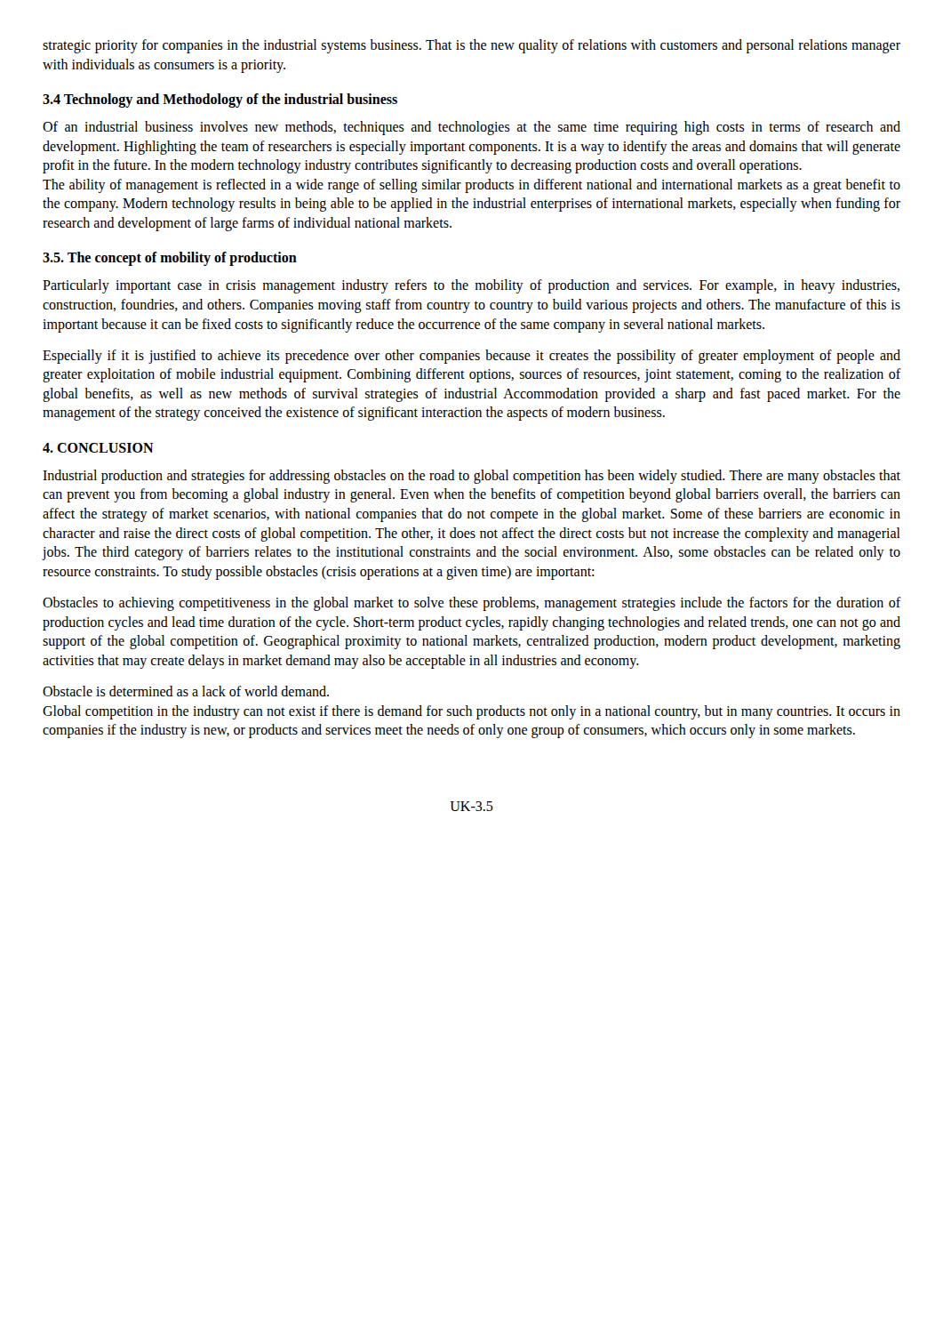strategic priority for companies in the industrial systems business. That is the new quality of relations with customers and personal relations manager with individuals as consumers is a priority.
3.4 Technology and Methodology of the industrial business
Of an industrial business involves new methods, techniques and technologies at the same time requiring high costs in terms of research and development. Highlighting the team of researchers is especially important components. It is a way to identify the areas and domains that will generate profit in the future. In the modern technology industry contributes significantly to decreasing production costs and overall operations.
The ability of management is reflected in a wide range of selling similar products in different national and international markets as a great benefit to the company. Modern technology results in being able to be applied in the industrial enterprises of international markets, especially when funding for research and development of large farms of individual national markets.
3.5. The concept of mobility of production
Particularly important case in crisis management industry refers to the mobility of production and services. For example, in heavy industries, construction, foundries, and others. Companies moving staff from country to country to build various projects and others. The manufacture of this is important because it can be fixed costs to significantly reduce the occurrence of the same company in several national markets.
Especially if it is justified to achieve its precedence over other companies because it creates the possibility of greater employment of people and greater exploitation of mobile industrial equipment. Combining different options, sources of resources, joint statement, coming to the realization of global benefits, as well as new methods of survival strategies of industrial Accommodation provided a sharp and fast paced market. For the management of the strategy conceived the existence of significant interaction the aspects of modern business.
4. CONCLUSION
Industrial production and strategies for addressing obstacles on the road to global competition has been widely studied. There are many obstacles that can prevent you from becoming a global industry in general. Even when the benefits of competition beyond global barriers overall, the barriers can affect the strategy of market scenarios, with national companies that do not compete in the global market. Some of these barriers are economic in character and raise the direct costs of global competition. The other, it does not affect the direct costs but not increase the complexity and managerial jobs. The third category of barriers relates to the institutional constraints and the social environment. Also, some obstacles can be related only to resource constraints. To study possible obstacles (crisis operations at a given time) are important:
Obstacles to achieving competitiveness in the global market to solve these problems, management strategies include the factors for the duration of production cycles and lead time duration of the cycle. Short-term product cycles, rapidly changing technologies and related trends, one can not go and support of the global competition of. Geographical proximity to national markets, centralized production, modern product development, marketing activities that may create delays in market demand may also be acceptable in all industries and economy.
Obstacle is determined as a lack of world demand.
Global competition in the industry can not exist if there is demand for such products not only in a national country, but in many countries. It occurs in companies if the industry is new, or products and services meet the needs of only one group of consumers, which occurs only in some markets.
UK-3.5